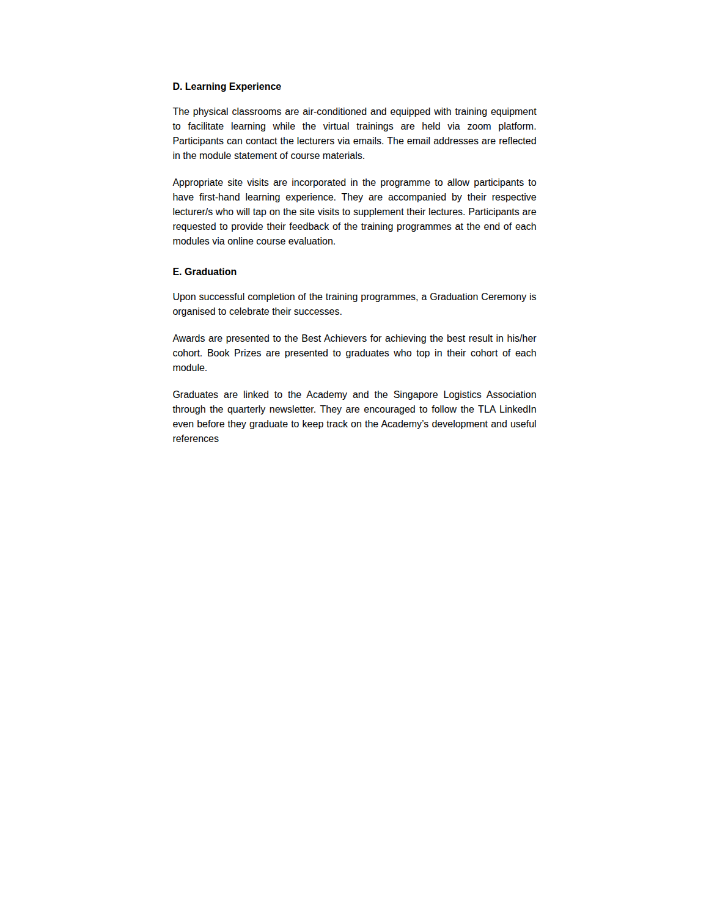D. Learning Experience
The physical classrooms are air-conditioned and equipped with training equipment to facilitate learning while the virtual trainings are held via zoom platform. Participants can contact the lecturers via emails. The email addresses are reflected in the module statement of course materials.
Appropriate site visits are incorporated in the programme to allow participants to have first-hand learning experience. They are accompanied by their respective lecturer/s who will tap on the site visits to supplement their lectures. Participants are requested to provide their feedback of the training programmes at the end of each modules via online course evaluation.
E. Graduation
Upon successful completion of the training programmes, a Graduation Ceremony is organised to celebrate their successes.
Awards are presented to the Best Achievers for achieving the best result in his/her cohort. Book Prizes are presented to graduates who top in their cohort of each module.
Graduates are linked to the Academy and the Singapore Logistics Association through the quarterly newsletter. They are encouraged to follow the TLA LinkedIn even before they graduate to keep track on the Academy’s development and useful references